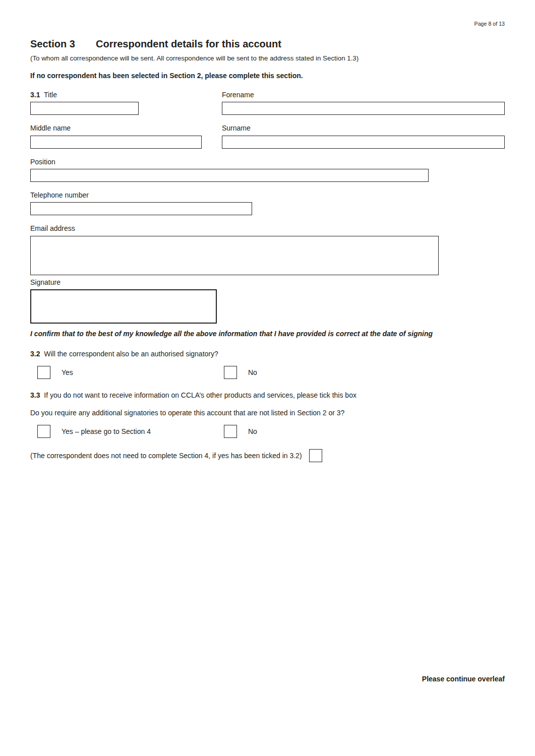Page 8 of 13
Section 3 Correspondent details for this account
(To whom all correspondence will be sent. All correspondence will be sent to the address stated in Section 1.3)
If no correspondent has been selected in Section 2, please complete this section.
3.1 Title
Forename
Middle name
Surname
Position
Telephone number
Email address
Signature
I confirm that to the best of my knowledge all the above information that I have provided is correct at the date of signing
3.2 Will the correspondent also be an authorised signatory?
Yes
No
3.3 If you do not want to receive information on CCLA’s other products and services, please tick this box
Do you require any additional signatories to operate this account that are not listed in Section 2 or 3?
Yes – please go to Section 4
No
(The correspondent does not need to complete Section 4, if yes has been ticked in 3.2)
Please continue overleaf